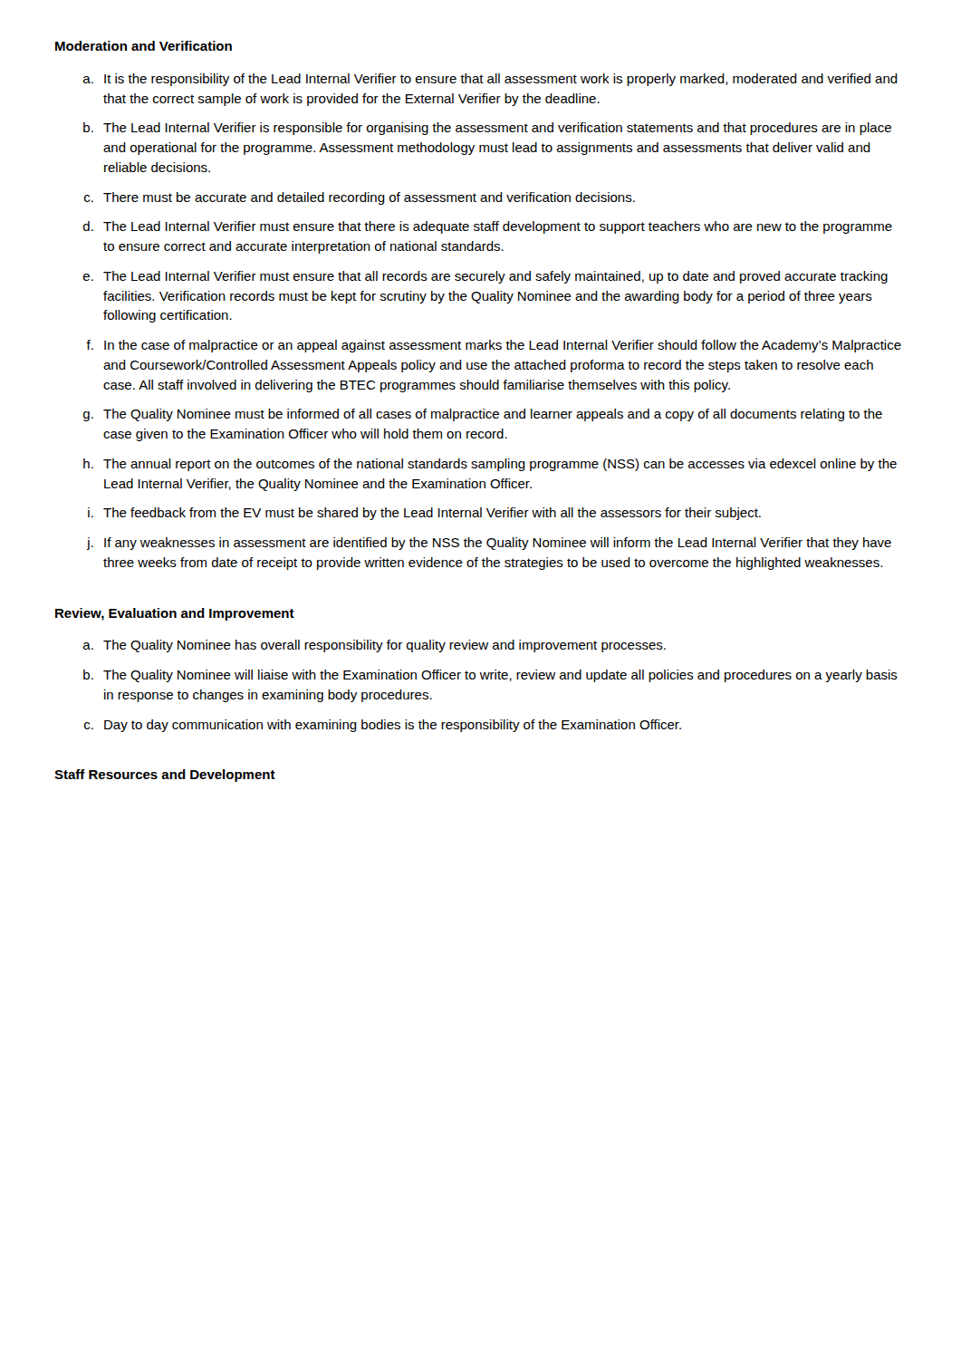Moderation and Verification
It is the responsibility of the Lead Internal Verifier to ensure that all assessment work is properly marked, moderated and verified and that the correct sample of work is provided for the External Verifier by the deadline.
The Lead Internal Verifier is responsible for organising the assessment and verification statements and that procedures are in place and operational for the programme. Assessment methodology must lead to assignments and assessments that deliver valid and reliable decisions.
There must be accurate and detailed recording of assessment and verification decisions.
The Lead Internal Verifier must ensure that there is adequate staff development to support teachers who are new to the programme to ensure correct and accurate interpretation of national standards.
The Lead Internal Verifier must ensure that all records are securely and safely maintained, up to date and proved accurate tracking facilities. Verification records must be kept for scrutiny by the Quality Nominee and the awarding body for a period of three years following certification.
In the case of malpractice or an appeal against assessment marks the Lead Internal Verifier should follow the Academy’s Malpractice and Coursework/Controlled Assessment Appeals policy and use the attached proforma to record the steps taken to resolve each case. All staff involved in delivering the BTEC programmes should familiarise themselves with this policy.
The Quality Nominee must be informed of all cases of malpractice and learner appeals and a copy of all documents relating to the case given to the Examination Officer who will hold them on record.
The annual report on the outcomes of the national standards sampling programme (NSS) can be accesses via edexcel online by the Lead Internal Verifier, the Quality Nominee and the Examination Officer.
The feedback from the EV must be shared by the Lead Internal Verifier with all the assessors for their subject.
If any weaknesses in assessment are identified by the NSS the Quality Nominee will inform the Lead Internal Verifier that they have three weeks from date of receipt to provide written evidence of the strategies to be used to overcome the highlighted weaknesses.
Review, Evaluation and Improvement
The Quality Nominee has overall responsibility for quality review and improvement processes.
The Quality Nominee will liaise with the Examination Officer to write, review and update all policies and procedures on a yearly basis in response to changes in examining body procedures.
Day to day communication with examining bodies is the responsibility of the Examination Officer.
Staff Resources and Development